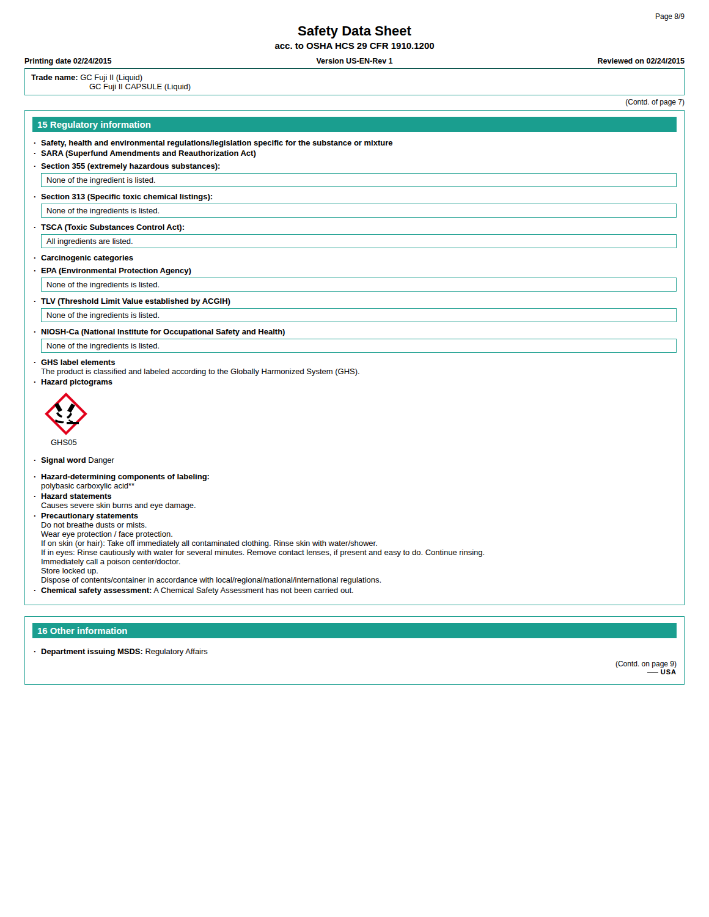Page 8/9
Safety Data Sheet
acc. to OSHA HCS 29 CFR 1910.1200
Printing date 02/24/2015 Version US-EN-Rev 1 Reviewed on 02/24/2015
Trade name: GC Fuji II (Liquid)
GC Fuji II CAPSULE (Liquid)
(Contd. of page 7)
15 Regulatory information
Safety, health and environmental regulations/legislation specific for the substance or mixture
SARA (Superfund Amendments and Reauthorization Act)
Section 355 (extremely hazardous substances):
None of the ingredient is listed.
Section 313 (Specific toxic chemical listings):
None of the ingredients is listed.
TSCA (Toxic Substances Control Act):
All ingredients are listed.
Carcinogenic categories
EPA (Environmental Protection Agency)
None of the ingredients is listed.
TLV (Threshold Limit Value established by ACGIH)
None of the ingredients is listed.
NIOSH-Ca (National Institute for Occupational Safety and Health)
None of the ingredients is listed.
GHS label elements
The product is classified and labeled according to the Globally Harmonized System (GHS).
Hazard pictograms
GHS05
Signal word Danger
Hazard-determining components of labeling:
polybasic carboxylic acid**
Hazard statements
Causes severe skin burns and eye damage.
Precautionary statements
Do not breathe dusts or mists.
Wear eye protection / face protection.
If on skin (or hair): Take off immediately all contaminated clothing. Rinse skin with water/shower.
If in eyes: Rinse cautiously with water for several minutes. Remove contact lenses, if present and easy to do. Continue rinsing.
Immediately call a poison center/doctor.
Store locked up.
Dispose of contents/container in accordance with local/regional/national/international regulations.
Chemical safety assessment: A Chemical Safety Assessment has not been carried out.
16 Other information
Department issuing MSDS: Regulatory Affairs
(Contd. on page 9)
USA